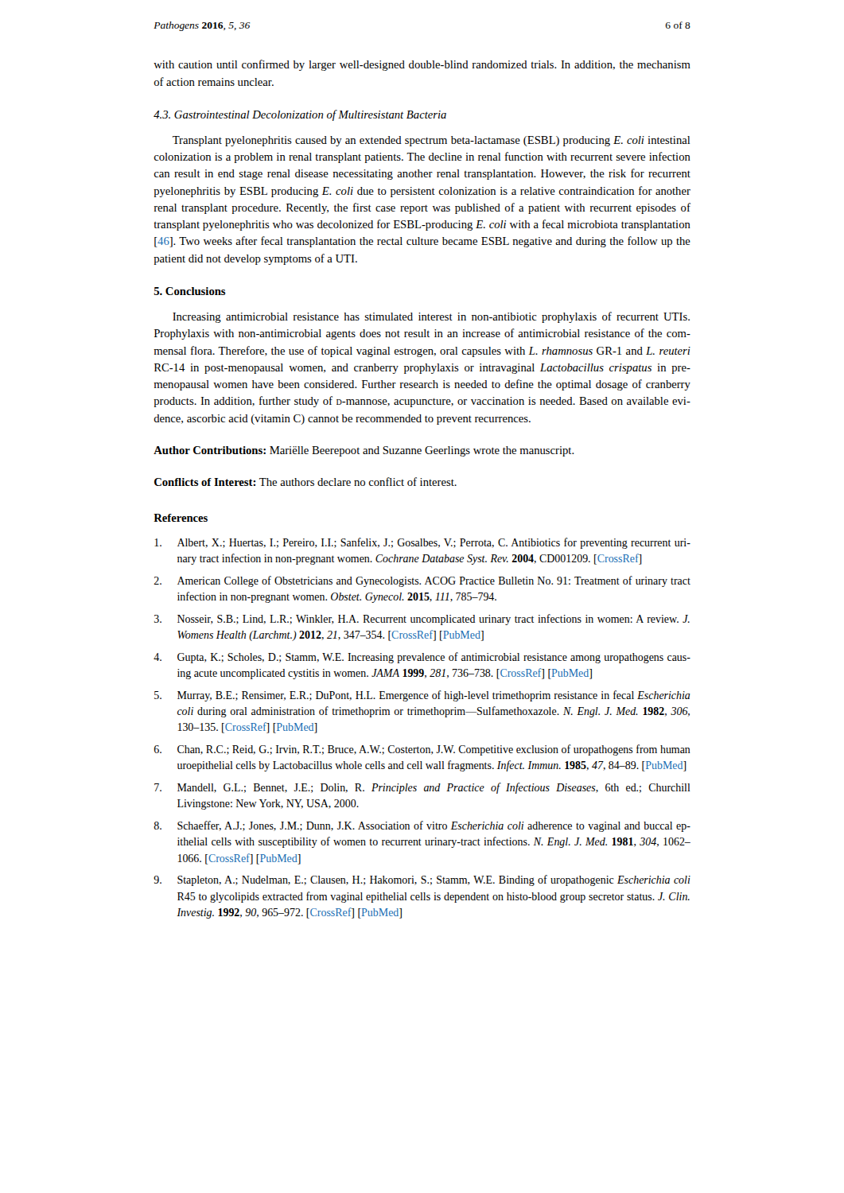Pathogens 2016, 5, 36
6 of 8
with caution until confirmed by larger well-designed double-blind randomized trials. In addition, the mechanism of action remains unclear.
4.3. Gastrointestinal Decolonization of Multiresistant Bacteria
Transplant pyelonephritis caused by an extended spectrum beta-lactamase (ESBL) producing E. coli intestinal colonization is a problem in renal transplant patients. The decline in renal function with recurrent severe infection can result in end stage renal disease necessitating another renal transplantation. However, the risk for recurrent pyelonephritis by ESBL producing E. coli due to persistent colonization is a relative contraindication for another renal transplant procedure. Recently, the first case report was published of a patient with recurrent episodes of transplant pyelonephritis who was decolonized for ESBL-producing E. coli with a fecal microbiota transplantation [46]. Two weeks after fecal transplantation the rectal culture became ESBL negative and during the follow up the patient did not develop symptoms of a UTI.
5. Conclusions
Increasing antimicrobial resistance has stimulated interest in non-antibiotic prophylaxis of recurrent UTIs. Prophylaxis with non-antimicrobial agents does not result in an increase of antimicrobial resistance of the commensal flora. Therefore, the use of topical vaginal estrogen, oral capsules with L. rhamnosus GR-1 and L. reuteri RC-14 in post-menopausal women, and cranberry prophylaxis or intravaginal Lactobacillus crispatus in premenopausal women have been considered. Further research is needed to define the optimal dosage of cranberry products. In addition, further study of d-mannose, acupuncture, or vaccination is needed. Based on available evidence, ascorbic acid (vitamin C) cannot be recommended to prevent recurrences.
Author Contributions: Mariëlle Beerepoot and Suzanne Geerlings wrote the manuscript.
Conflicts of Interest: The authors declare no conflict of interest.
References
Albert, X.; Huertas, I.; Pereiro, I.I.; Sanfelix, J.; Gosalbes, V.; Perrota, C. Antibiotics for preventing recurrent urinary tract infection in non-pregnant women. Cochrane Database Syst. Rev. 2004, CD001209. [CrossRef]
American College of Obstetricians and Gynecologists. ACOG Practice Bulletin No. 91: Treatment of urinary tract infection in non-pregnant women. Obstet. Gynecol. 2015, 111, 785–794.
Nosseir, S.B.; Lind, L.R.; Winkler, H.A. Recurrent uncomplicated urinary tract infections in women: A review. J. Womens Health (Larchmt.) 2012, 21, 347–354. [CrossRef] [PubMed]
Gupta, K.; Scholes, D.; Stamm, W.E. Increasing prevalence of antimicrobial resistance among uropathogens causing acute uncomplicated cystitis in women. JAMA 1999, 281, 736–738. [CrossRef] [PubMed]
Murray, B.E.; Rensimer, E.R.; DuPont, H.L. Emergence of high-level trimethoprim resistance in fecal Escherichia coli during oral administration of trimethoprim or trimethoprim—Sulfamethoxazole. N. Engl. J. Med. 1982, 306, 130–135. [CrossRef] [PubMed]
Chan, R.C.; Reid, G.; Irvin, R.T.; Bruce, A.W.; Costerton, J.W. Competitive exclusion of uropathogens from human uroepithelial cells by Lactobacillus whole cells and cell wall fragments. Infect. Immun. 1985, 47, 84–89. [PubMed]
Mandell, G.L.; Bennet, J.E.; Dolin, R. Principles and Practice of Infectious Diseases, 6th ed.; Churchill Livingstone: New York, NY, USA, 2000.
Schaeffer, A.J.; Jones, J.M.; Dunn, J.K. Association of vitro Escherichia coli adherence to vaginal and buccal epithelial cells with susceptibility of women to recurrent urinary-tract infections. N. Engl. J. Med. 1981, 304, 1062–1066. [CrossRef] [PubMed]
Stapleton, A.; Nudelman, E.; Clausen, H.; Hakomori, S.; Stamm, W.E. Binding of uropathogenic Escherichia coli R45 to glycolipids extracted from vaginal epithelial cells is dependent on histo-blood group secretor status. J. Clin. Investig. 1992, 90, 965–972. [CrossRef] [PubMed]